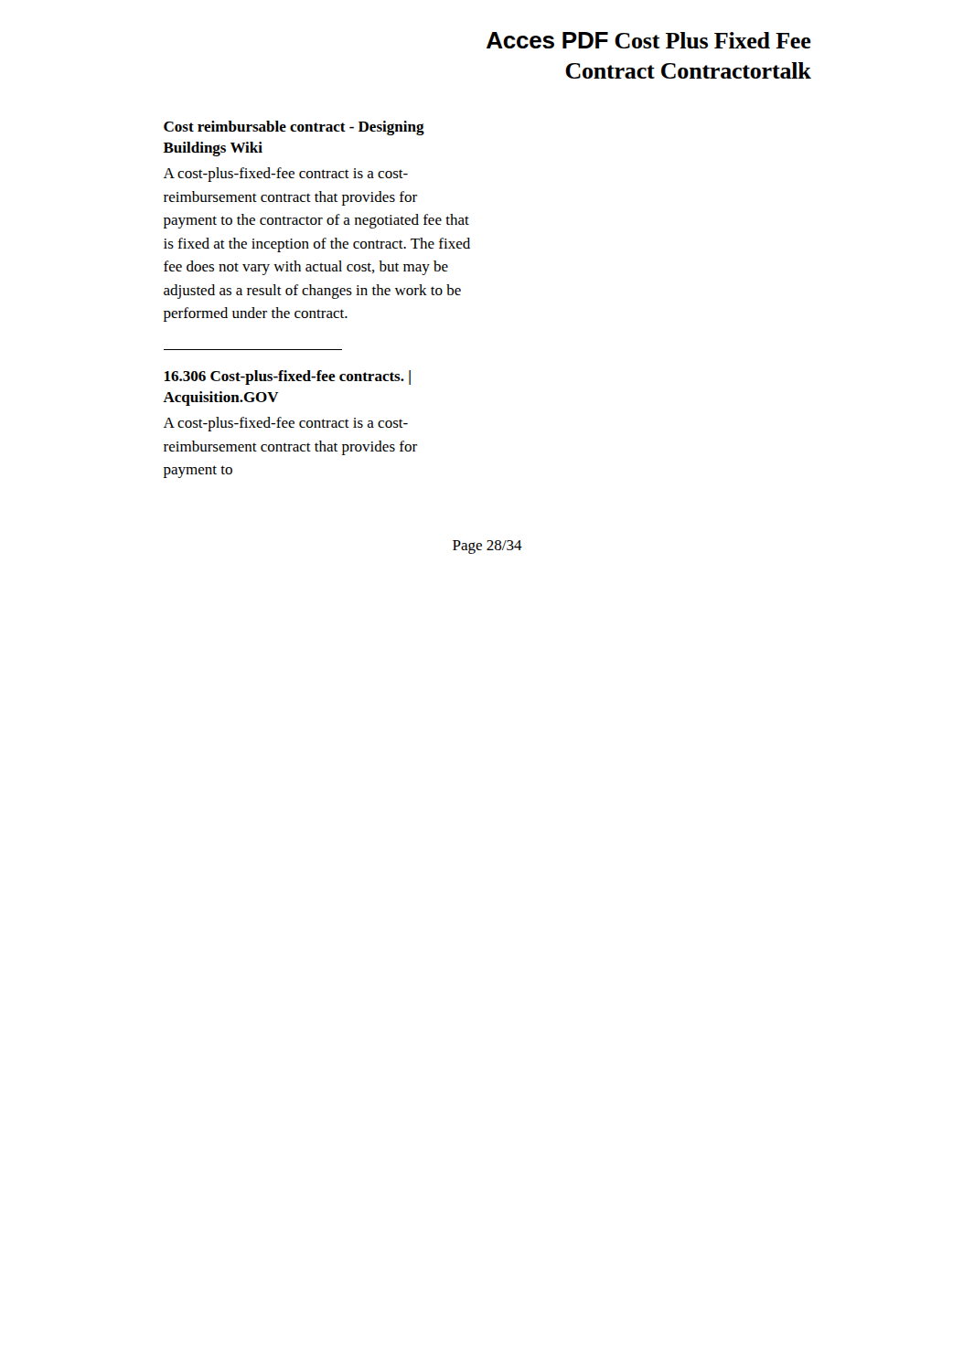Acces PDF Cost Plus Fixed Fee
Contract Contractortalk
Cost reimbursable contract - Designing Buildings Wiki
A cost-plus-fixed-fee contract is a cost-reimbursement contract that provides for payment to the contractor of a negotiated fee that is fixed at the inception of the contract. The fixed fee does not vary with actual cost, but may be adjusted as a result of changes in the work to be performed under the contract.
16.306 Cost-plus-fixed-fee contracts. | Acquisition.GOV
A cost-plus-fixed-fee contract is a cost-reimbursement contract that provides for payment to
Page 28/34